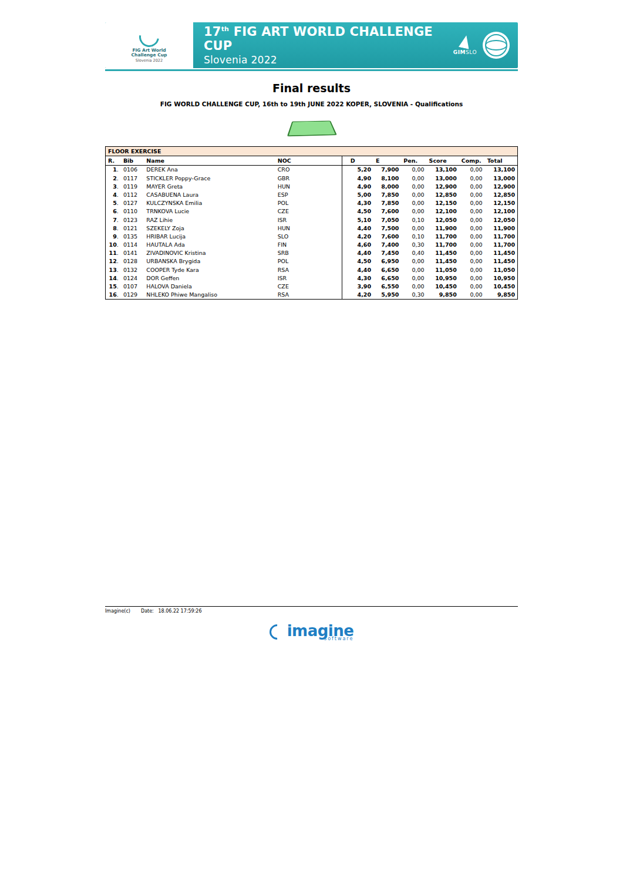FIG Art World
Challenge Cup
Slovenia 2022
17th FIG ART WORLD CHALLENGE CUP
Slovenia 2022
GIMSLO
Final results
FIG WORLD CHALLENGE CUP, 16th to 19th JUNE 2022 KOPER, SLOVENIA - Qualifications
FLOOR EXERCISE
| R. | Bib | Name | NOC | | D | E | Pen. | Score | Comp. | Total |
| --- | --- | --- | --- | --- | --- | --- | --- | --- | --- | --- |
| 1 . | 0106 | DEREK Ana | CRO | | 5,20 | 7,900 | 0,00 | 13,100 | 0,00 | 13,100 |
| 2 . | 0117 | STICKLER Poppy-Grace | GBR | | 4,90 | 8,100 | 0,00 | 13,000 | 0,00 | 13,000 |
| 3 . | 0119 | MAYER Greta | HUN | | 4,90 | 8,000 | 0,00 | 12,900 | 0,00 | 12,900 |
| 4 . | 0112 | CASABUENA Laura | ESP | | 5,00 | 7,850 | 0,00 | 12,850 | 0,00 | 12,850 |
| 5 . | 0127 | KULCZYNSKA Emilia | POL | | 4,30 | 7,850 | 0,00 | 12,150 | 0,00 | 12,150 |
| 6 . | 0110 | TRNKOVA Lucie | CZE | | 4,50 | 7,600 | 0,00 | 12,100 | 0,00 | 12,100 |
| 7 . | 0123 | RAZ Lihie | ISR | | 5,10 | 7,050 | 0,10 | 12,050 | 0,00 | 12,050 |
| 8 . | 0121 | SZEKELY Zoja | HUN | | 4,40 | 7,500 | 0,00 | 11,900 | 0,00 | 11,900 |
| 9 . | 0135 | HRIBAR Lucija | SLO | | 4,20 | 7,600 | 0,10 | 11,700 | 0,00 | 11,700 |
| 10 . | 0114 | HAUTALA Ada | FIN | | 4,60 | 7,400 | 0,30 | 11,700 | 0,00 | 11,700 |
| 11 . | 0141 | ZIVADINOVIC Kristina | SRB | | 4,40 | 7,450 | 0,40 | 11,450 | 0,00 | 11,450 |
| 12 . | 0128 | URBANSKA Brygida | POL | | 4,50 | 6,950 | 0,00 | 11,450 | 0,00 | 11,450 |
| 13 . | 0132 | COOPER Tyde Kara | RSA | | 4,40 | 6,650 | 0,00 | 11,050 | 0,00 | 11,050 |
| 14 . | 0124 | DOR Geffen | ISR | | 4,30 | 6,650 | 0,00 | 10,950 | 0,00 | 10,950 |
| 15 . | 0107 | HALOVA Daniela | CZE | | 3,90 | 6,550 | 0,00 | 10,450 | 0,00 | 10,450 |
| 16 . | 0129 | NHLEKO Phiwe Mangaliso | RSA | | 4,20 | 5,950 | 0,30 | 9,850 | 0,00 | 9,850 |
Imagine(c)Date: 18.06.22 17:59:26
imaginesoftware